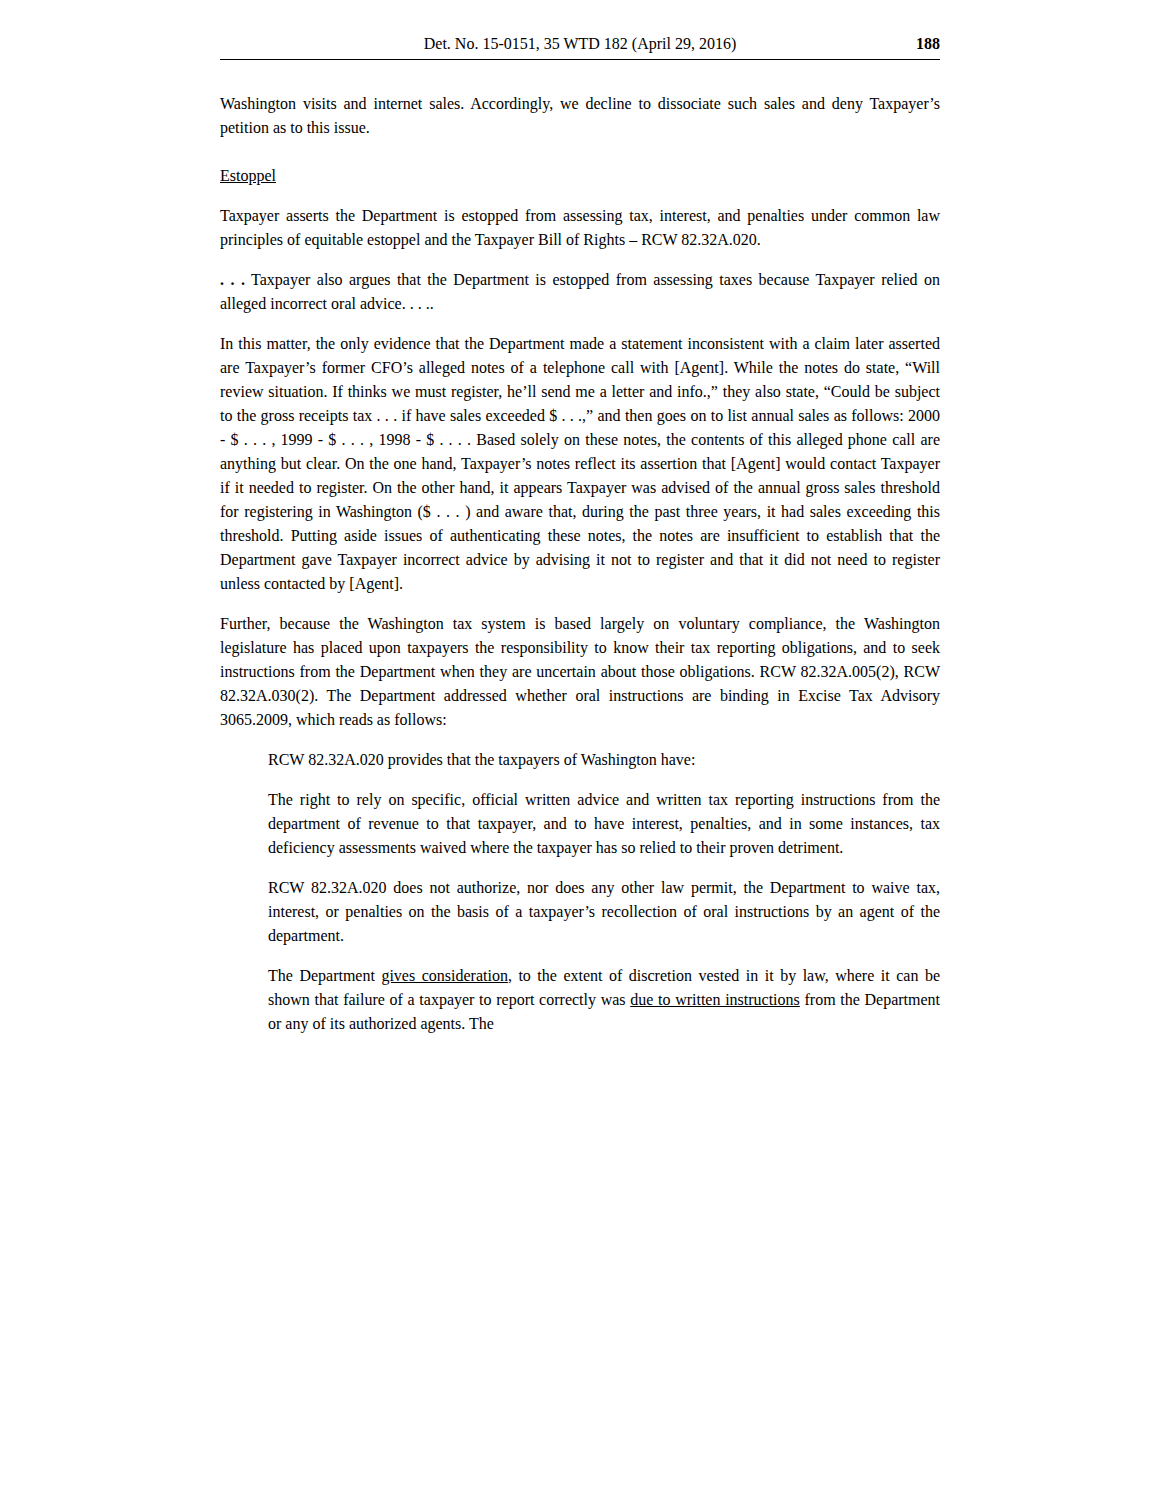Det. No. 15-0151, 35 WTD 182 (April 29, 2016) 188
Washington visits and internet sales. Accordingly, we decline to dissociate such sales and deny Taxpayer’s petition as to this issue.
Estoppel
Taxpayer asserts the Department is estopped from assessing tax, interest, and penalties under common law principles of equitable estoppel and the Taxpayer Bill of Rights – RCW 82.32A.020.
. . . Taxpayer also argues that the Department is estopped from assessing taxes because Taxpayer relied on alleged incorrect oral advice. . . ..
In this matter, the only evidence that the Department made a statement inconsistent with a claim later asserted are Taxpayer’s former CFO’s alleged notes of a telephone call with [Agent]. While the notes do state, “Will review situation. If thinks we must register, he’ll send me a letter and info.,” they also state, “Could be subject to the gross receipts tax . . . if have sales exceeded $ . . .,” and then goes on to list annual sales as follows: 2000 - $ . . . , 1999 - $ . . . , 1998 - $ . . . . Based solely on these notes, the contents of this alleged phone call are anything but clear. On the one hand, Taxpayer’s notes reflect its assertion that [Agent] would contact Taxpayer if it needed to register. On the other hand, it appears Taxpayer was advised of the annual gross sales threshold for registering in Washington ($ . . . ) and aware that, during the past three years, it had sales exceeding this threshold. Putting aside issues of authenticating these notes, the notes are insufficient to establish that the Department gave Taxpayer incorrect advice by advising it not to register and that it did not need to register unless contacted by [Agent].
Further, because the Washington tax system is based largely on voluntary compliance, the Washington legislature has placed upon taxpayers the responsibility to know their tax reporting obligations, and to seek instructions from the Department when they are uncertain about those obligations. RCW 82.32A.005(2), RCW 82.32A.030(2). The Department addressed whether oral instructions are binding in Excise Tax Advisory 3065.2009, which reads as follows:
RCW 82.32A.020 provides that the taxpayers of Washington have:
The right to rely on specific, official written advice and written tax reporting instructions from the department of revenue to that taxpayer, and to have interest, penalties, and in some instances, tax deficiency assessments waived where the taxpayer has so relied to their proven detriment.
RCW 82.32A.020 does not authorize, nor does any other law permit, the Department to waive tax, interest, or penalties on the basis of a taxpayer’s recollection of oral instructions by an agent of the department.
The Department gives consideration, to the extent of discretion vested in it by law, where it can be shown that failure of a taxpayer to report correctly was due to written instructions from the Department or any of its authorized agents. The